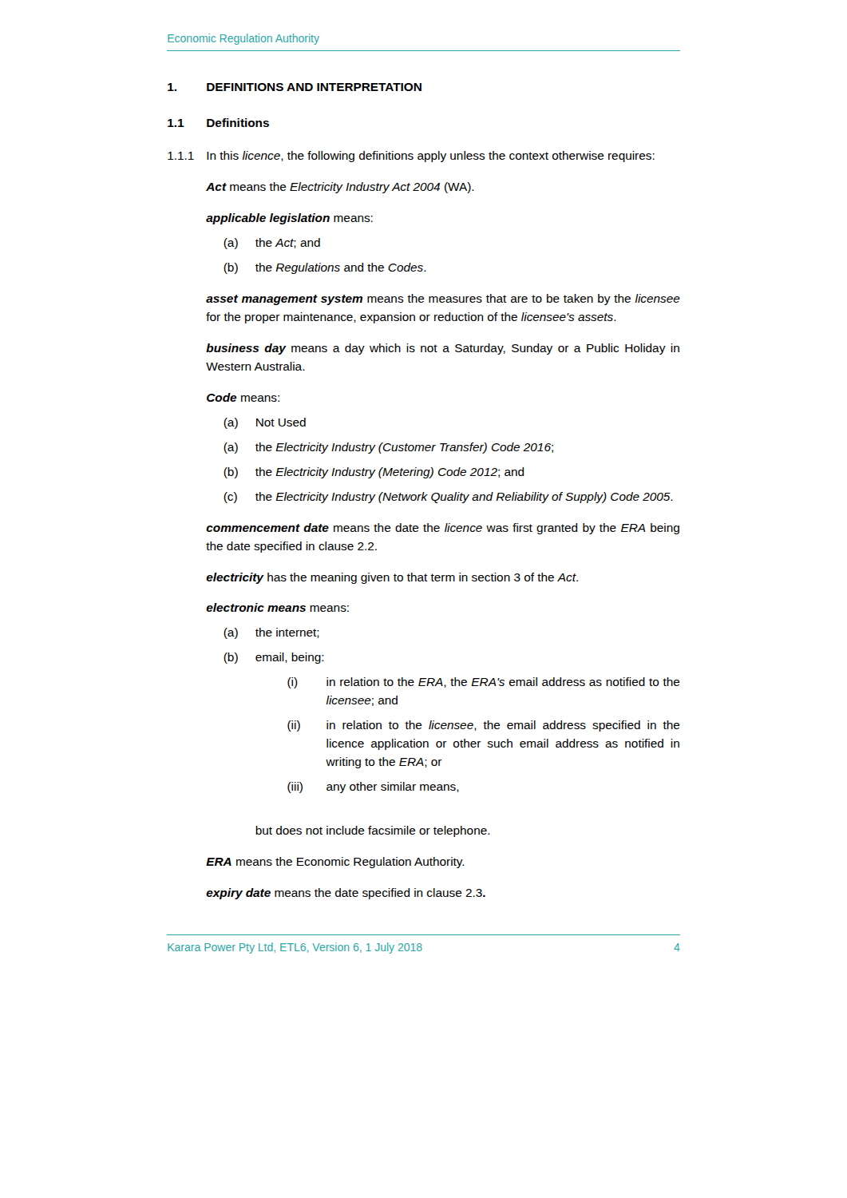Economic Regulation Authority
1. Definitions and Interpretation
1.1 Definitions
1.1.1 In this licence, the following definitions apply unless the context otherwise requires:
Act means the Electricity Industry Act 2004 (WA).
applicable legislation means:
(a) the Act; and
(b) the Regulations and the Codes.
asset management system means the measures that are to be taken by the licensee for the proper maintenance, expansion or reduction of the licensee's assets.
business day means a day which is not a Saturday, Sunday or a Public Holiday in Western Australia.
Code means:
(a) Not Used
(a) the Electricity Industry (Customer Transfer) Code 2016;
(b) the Electricity Industry (Metering) Code 2012; and
(c) the Electricity Industry (Network Quality and Reliability of Supply) Code 2005.
commencement date means the date the licence was first granted by the ERA being the date specified in clause 2.2.
electricity has the meaning given to that term in section 3 of the Act.
electronic means means:
(a) the internet;
(b) email, being:
(i) in relation to the ERA, the ERA's email address as notified to the licensee; and
(ii) in relation to the licensee, the email address specified in the licence application or other such email address as notified in writing to the ERA; or
(iii) any other similar means,
but does not include facsimile or telephone.
ERA means the Economic Regulation Authority.
expiry date means the date specified in clause 2.3.
Karara Power Pty Ltd, ETL6, Version 6, 1 July 2018 4